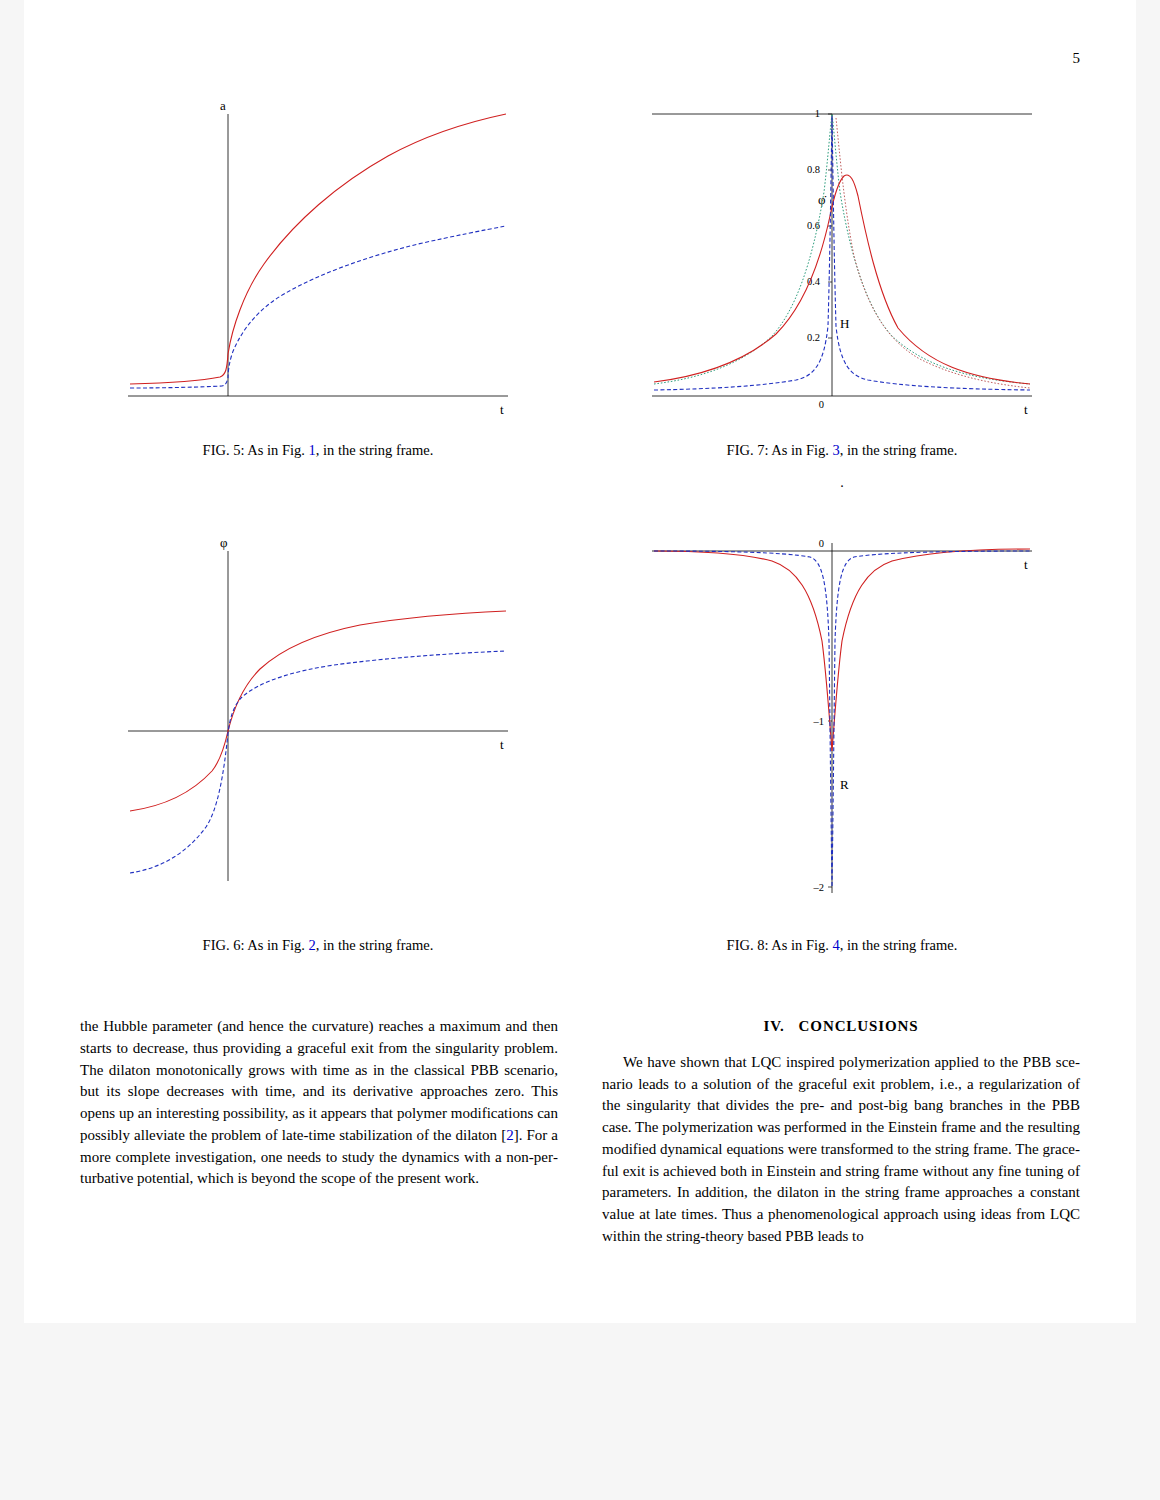5
a t
FIG. 5: As in Fig. 1, in the string frame.
1 0.8 0.6 0.4 0.2 0 φ̇ H t
FIG. 7: As in Fig. 3, in the string frame.
.
φ t
FIG. 6: As in Fig. 2, in the string frame.
–1 –2 0 t R
FIG. 8: As in Fig. 4, in the string frame.
the Hubble parameter (and hence the curvature) reaches a maximum and then starts to decrease, thus providing a graceful exit from the singularity problem. The dilaton monotonically grows with time as in the classical PBB scenario, but its slope decreases with time, and its derivative approaches zero. This opens up an interesting possibility, as it appears that polymer modifications can possibly alleviate the problem of late-time stabilization of the dilaton [2]. For a more complete investigation, one needs to study the dynamics with a non-perturbative potential, which is beyond the scope of the present work.
IV. Conclusions
We have shown that LQC inspired polymerization applied to the PBB scenario leads to a solution of the graceful exit problem, i.e., a regularization of the singularity that divides the pre- and post-big bang branches in the PBB case. The polymerization was performed in the Einstein frame and the resulting modified dynamical equations were transformed to the string frame. The graceful exit is achieved both in Einstein and string frame without any fine tuning of parameters. In addition, the dilaton in the string frame approaches a constant value at late times. Thus a phenomenological approach using ideas from LQC within the string-theory based PBB leads to